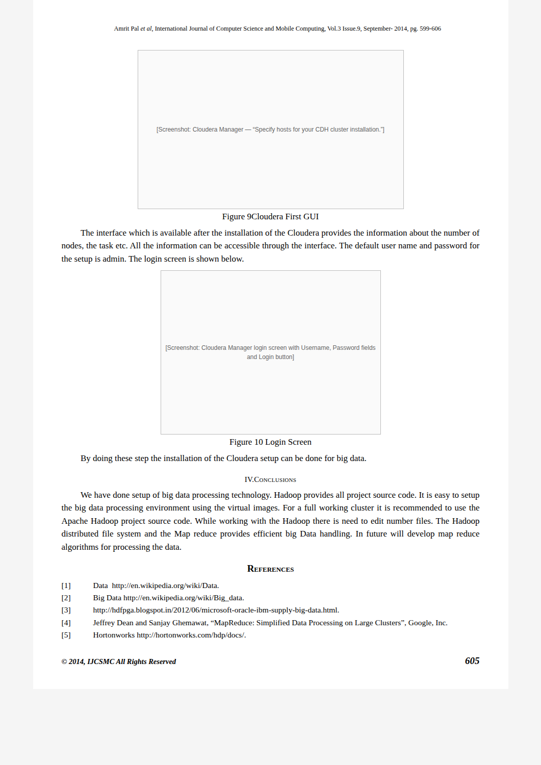Amrit Pal et al, International Journal of Computer Science and Mobile Computing, Vol.3 Issue.9, September- 2014, pg. 599-606
[Screenshot: Cloudera Manager — “Specify hosts for your CDH cluster installation.”]
Figure 9Cloudera First GUI
The interface which is available after the installation of the Cloudera provides the information about the number of nodes, the task etc. All the information can be accessible through the interface. The default user name and password for the setup is admin. The login screen is shown below.
[Screenshot: Cloudera Manager login screen with Username, Password fields and Login button]
Figure 10 Login Screen
By doing these step the installation of the Cloudera setup can be done for big data.
IV.Conclusions
We have done setup of big data processing technology. Hadoop provides all project source code. It is easy to setup the big data processing environment using the virtual images. For a full working cluster it is recommended to use the Apache Hadoop project source code. While working with the Hadoop there is need to edit number files. The Hadoop distributed file system and the Map reduce provides efficient big Data handling. In future will develop map reduce algorithms for processing the data.
References
[1] Data http://en.wikipedia.org/wiki/Data.
[2] Big Data http://en.wikipedia.org/wiki/Big_data.
[3] http://hdfpga.blogspot.in/2012/06/microsoft-oracle-ibm-supply-big-data.html.
[4] Jeffrey Dean and Sanjay Ghemawat, “MapReduce: Simplified Data Processing on Large Clusters”, Google, Inc.
[5] Hortonworks http://hortonworks.com/hdp/docs/.
© 2014, IJCSMC All Rights Reserved
605